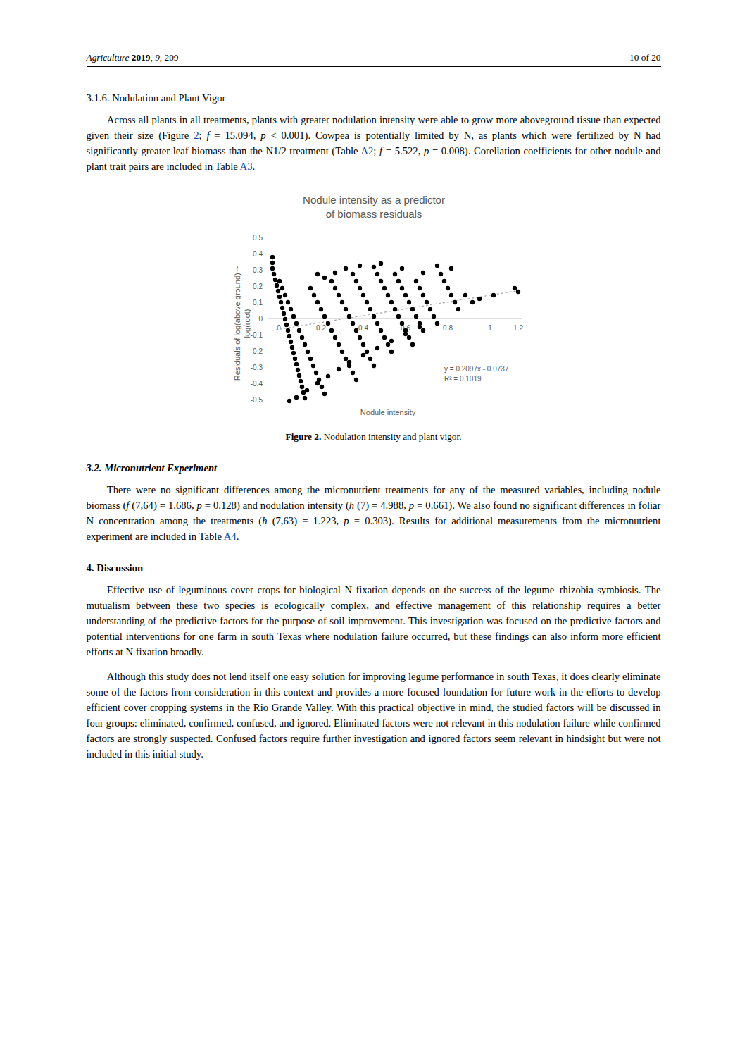Agriculture 2019, 9, 209
10 of 20
3.1.6. Nodulation and Plant Vigor
Across all plants in all treatments, plants with greater nodulation intensity were able to grow more aboveground tissue than expected given their size (Figure 2; f = 15.094, p < 0.001). Cowpea is potentially limited by N, as plants which were fertilized by N had significantly greater leaf biomass than the N1/2 treatment (Table A2; f = 5.522, p = 0.008). Corellation coefficients for other nodule and plant trait pairs are included in Table A3.
Nodule intensity as a predictor of biomass residuals 0.5 0.4 0.3 0.2 0.1 0 -0.1 -0.2 -0.3 -0.4 -0.5 Residuals of log(above ground) ~ log(root) 0 0.2 0.4 0.6 0.8 1 1.2 Nodule intensity y = 0.2097x - 0.0737 R² = 0.1019
Figure 2. Nodulation intensity and plant vigor.
3.2. Micronutrient Experiment
There were no significant differences among the micronutrient treatments for any of the measured variables, including nodule biomass (f (7,64) = 1.686, p = 0.128) and nodulation intensity (h (7) = 4.988, p = 0.661). We also found no significant differences in foliar N concentration among the treatments (h (7,63) = 1.223, p = 0.303). Results for additional measurements from the micronutrient experiment are included in Table A4.
4. Discussion
Effective use of leguminous cover crops for biological N fixation depends on the success of the legume–rhizobia symbiosis. The mutualism between these two species is ecologically complex, and effective management of this relationship requires a better understanding of the predictive factors for the purpose of soil improvement. This investigation was focused on the predictive factors and potential interventions for one farm in south Texas where nodulation failure occurred, but these findings can also inform more efficient efforts at N fixation broadly.
Although this study does not lend itself one easy solution for improving legume performance in south Texas, it does clearly eliminate some of the factors from consideration in this context and provides a more focused foundation for future work in the efforts to develop efficient cover cropping systems in the Rio Grande Valley. With this practical objective in mind, the studied factors will be discussed in four groups: eliminated, confirmed, confused, and ignored. Eliminated factors were not relevant in this nodulation failure while confirmed factors are strongly suspected. Confused factors require further investigation and ignored factors seem relevant in hindsight but were not included in this initial study.